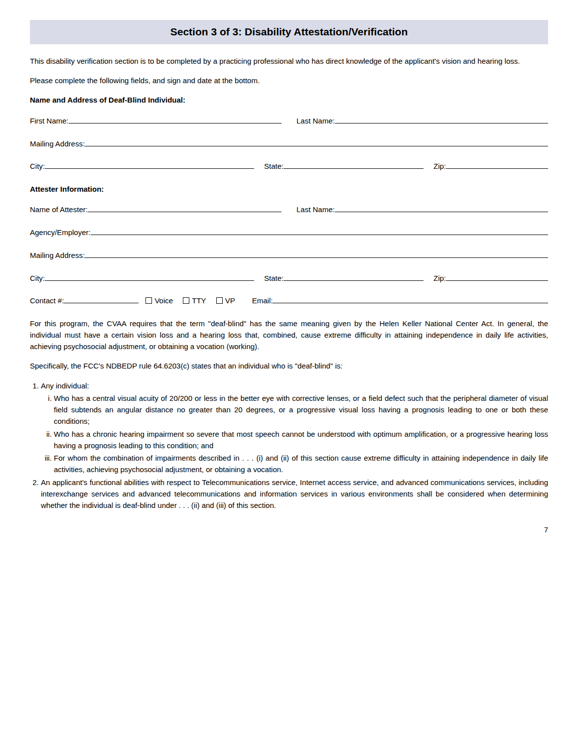Section 3 of 3: Disability Attestation/Verification
This disability verification section is to be completed by a practicing professional who has direct knowledge of the applicant's vision and hearing loss.
Please complete the following fields, and sign and date at the bottom.
Name and Address of Deaf-Blind Individual:
First Name:
Last Name:
Mailing Address:
City:
State:
Zip:
Attester Information:
Name of Attester:
Last Name:
Agency/Employer:
Mailing Address:
City:
State:
Zip:
Contact #:
Voice TTY VP
Email:
For this program, the CVAA requires that the term "deaf-blind" has the same meaning given by the Helen Keller National Center Act. In general, the individual must have a certain vision loss and a hearing loss that, combined, cause extreme difficulty in attaining independence in daily life activities, achieving psychosocial adjustment, or obtaining a vocation (working).
Specifically, the FCC's NDBEDP rule 64.6203(c) states that an individual who is "deaf-blind" is:
Any individual:
Who has a central visual acuity of 20/200 or less in the better eye with corrective lenses, or a field defect such that the peripheral diameter of visual field subtends an angular distance no greater than 20 degrees, or a progressive visual loss having a prognosis leading to one or both these conditions;
Who has a chronic hearing impairment so severe that most speech cannot be understood with optimum amplification, or a progressive hearing loss having a prognosis leading to this condition; and
For whom the combination of impairments described in . . . (i) and (ii) of this section cause extreme difficulty in attaining independence in daily life activities, achieving psychosocial adjustment, or obtaining a vocation.
An applicant's functional abilities with respect to Telecommunications service, Internet access service, and advanced communications services, including interexchange services and advanced telecommunications and information services in various environments shall be considered when determining whether the individual is deaf-blind under . . . (ii) and (iii) of this section.
7